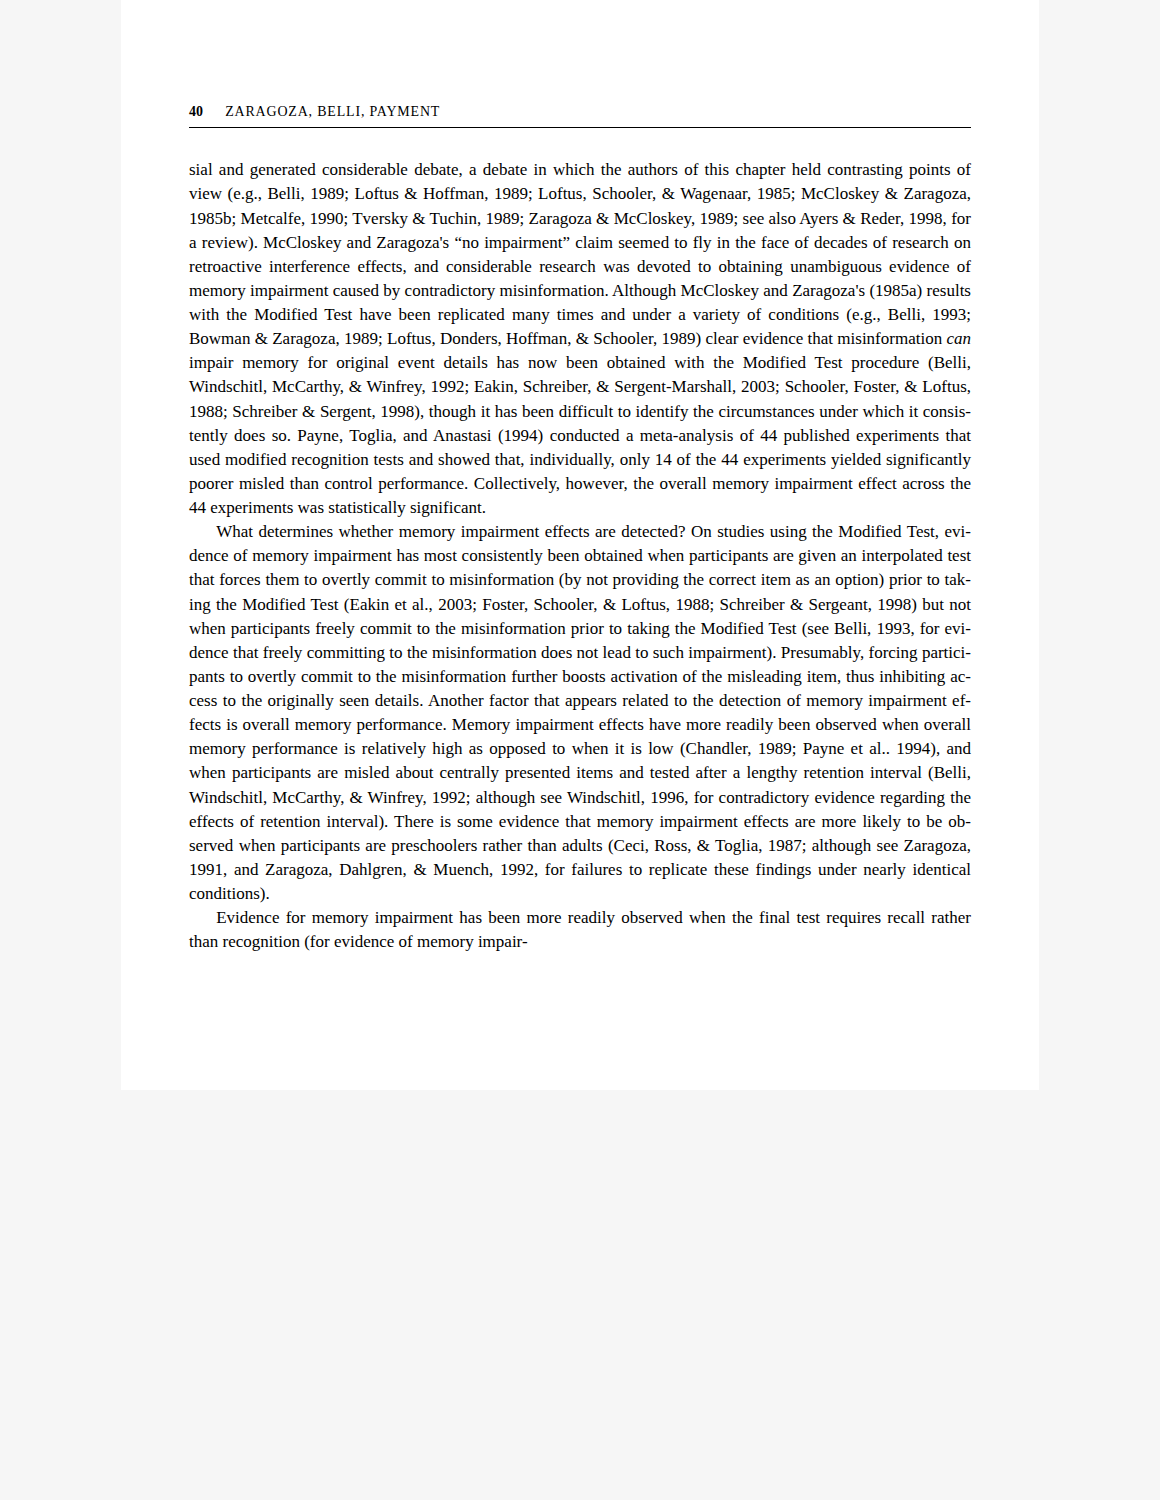40 ZARAGOZA, BELLI, PAYMENT
sial and generated considerable debate, a debate in which the authors of this chapter held contrasting points of view (e.g., Belli, 1989; Loftus & Hoffman, 1989; Loftus, Schooler, & Wagenaar, 1985; McCloskey & Zaragoza, 1985b; Metcalfe, 1990; Tversky & Tuchin, 1989; Zaragoza & McCloskey, 1989; see also Ayers & Reder, 1998, for a review). McCloskey and Zaragoza's “no impairment” claim seemed to fly in the face of decades of research on retroactive interference effects, and considerable research was devoted to obtaining unambiguous evidence of memory impairment caused by contradictory misinformation. Although McCloskey and Zaragoza's (1985a) results with the Modified Test have been replicated many times and under a variety of conditions (e.g., Belli, 1993; Bowman & Zaragoza, 1989; Loftus, Donders, Hoffman, & Schooler, 1989) clear evidence that misinformation can impair memory for original event details has now been obtained with the Modified Test procedure (Belli, Windschitl, McCarthy, & Winfrey, 1992; Eakin, Schreiber, & Sergent-Marshall, 2003; Schooler, Foster, & Loftus, 1988; Schreiber & Sergent, 1998), though it has been difficult to identify the circumstances under which it consistently does so. Payne, Toglia, and Anastasi (1994) conducted a meta-analysis of 44 published experiments that used modified recognition tests and showed that, individually, only 14 of the 44 experiments yielded significantly poorer misled than control performance. Collectively, however, the overall memory impairment effect across the 44 experiments was statistically significant.
What determines whether memory impairment effects are detected? On studies using the Modified Test, evidence of memory impairment has most consistently been obtained when participants are given an interpolated test that forces them to overtly commit to misinformation (by not providing the correct item as an option) prior to taking the Modified Test (Eakin et al., 2003; Foster, Schooler, & Loftus, 1988; Schreiber & Sergeant, 1998) but not when participants freely commit to the misinformation prior to taking the Modified Test (see Belli, 1993, for evidence that freely committing to the misinformation does not lead to such impairment). Presumably, forcing participants to overtly commit to the misinformation further boosts activation of the misleading item, thus inhibiting access to the originally seen details. Another factor that appears related to the detection of memory impairment effects is overall memory performance. Memory impairment effects have more readily been observed when overall memory performance is relatively high as opposed to when it is low (Chandler, 1989; Payne et al.. 1994), and when participants are misled about centrally presented items and tested after a lengthy retention interval (Belli, Windschitl, McCarthy, & Winfrey, 1992; although see Windschitl, 1996, for contradictory evidence regarding the effects of retention interval). There is some evidence that memory impairment effects are more likely to be observed when participants are preschoolers rather than adults (Ceci, Ross, & Toglia, 1987; although see Zaragoza, 1991, and Zaragoza, Dahlgren, & Muench, 1992, for failures to replicate these findings under nearly identical conditions).
Evidence for memory impairment has been more readily observed when the final test requires recall rather than recognition (for evidence of memory impair-